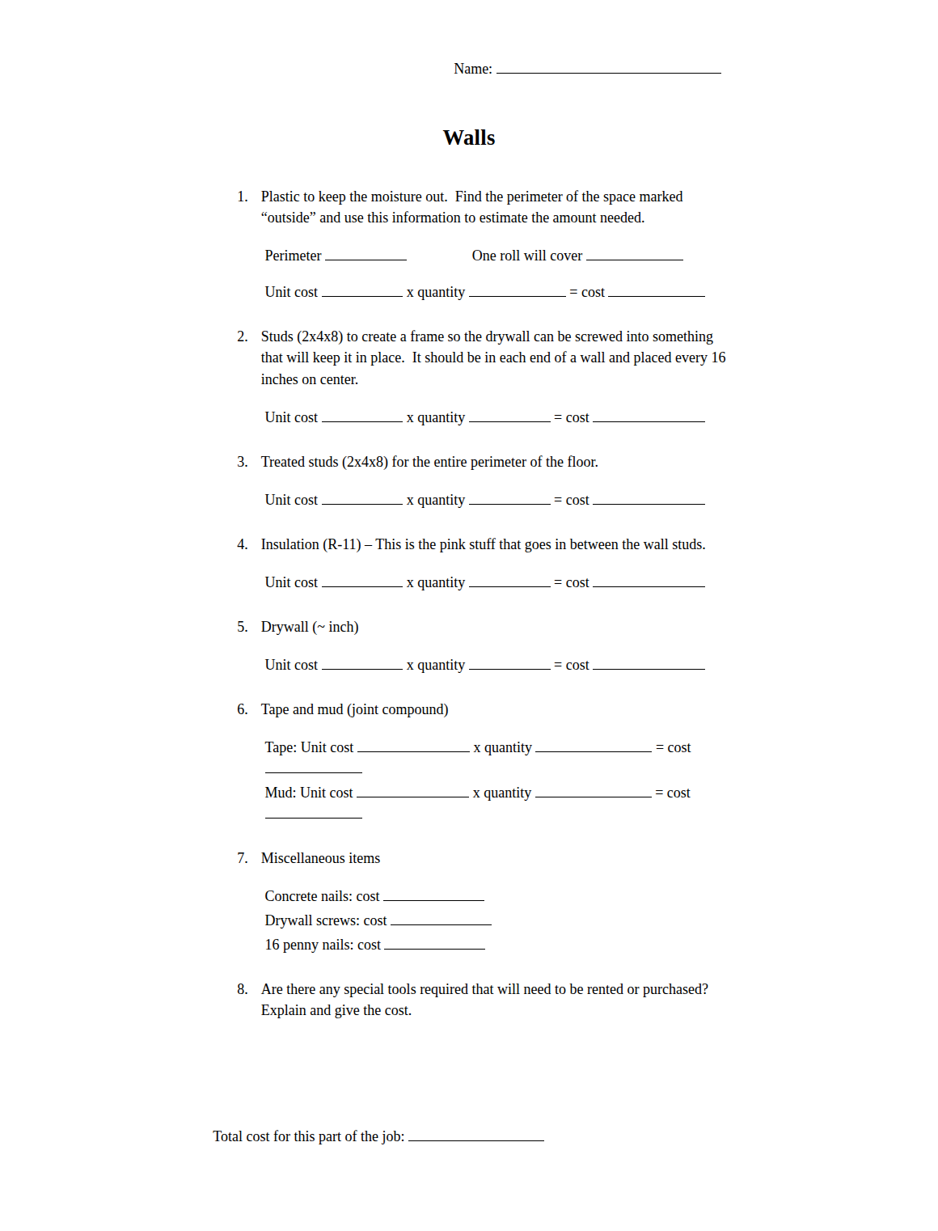Name:
Walls
Plastic to keep the moisture out. Find the perimeter of the space marked “outside” and use this information to estimate the amount needed.
Perimeter One roll will cover
Unit cost x quantity = cost
Studs (2x4x8) to create a frame so the drywall can be screwed into something that will keep it in place. It should be in each end of a wall and placed every 16 inches on center.
Unit cost x quantity = cost
Treated studs (2x4x8) for the entire perimeter of the floor.
Unit cost x quantity = cost
Insulation (R-11) – This is the pink stuff that goes in between the wall studs.
Unit cost x quantity = cost
Drywall (~ inch)
Unit cost x quantity = cost
Tape and mud (joint compound)
Tape: Unit cost x quantity = cost
Mud: Unit cost x quantity = cost
Miscellaneous items
Concrete nails: cost
Drywall screws: cost
16 penny nails: cost
Are there any special tools required that will need to be rented or purchased? Explain and give the cost.
Total cost for this part of the job: